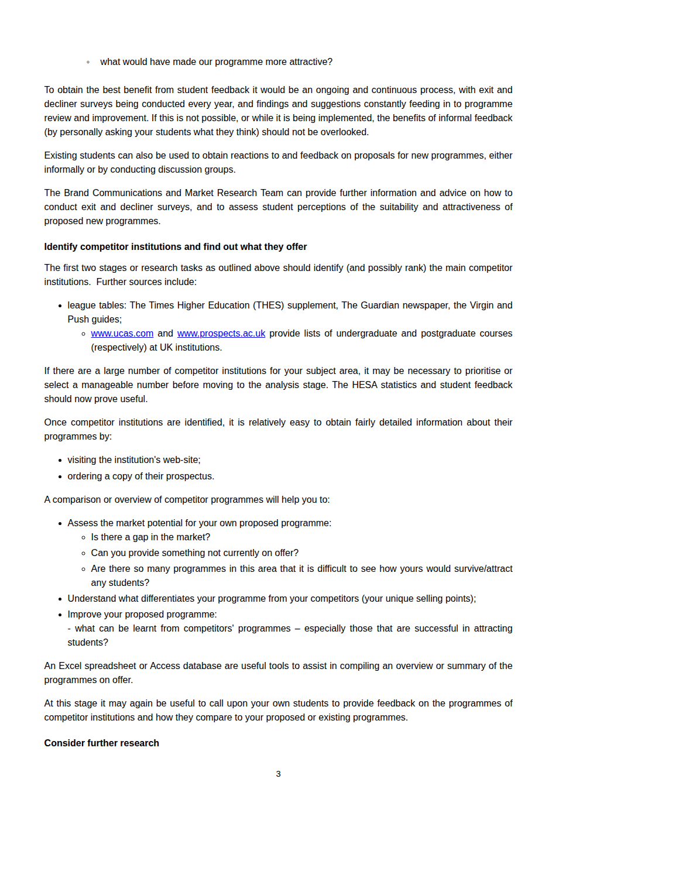◦what would have made our programme more attractive?
To obtain the best benefit from student feedback it would be an ongoing and continuous process, with exit and decliner surveys being conducted every year, and findings and suggestions constantly feeding in to programme review and improvement. If this is not possible, or while it is being implemented, the benefits of informal feedback (by personally asking your students what they think) should not be overlooked.
Existing students can also be used to obtain reactions to and feedback on proposals for new programmes, either informally or by conducting discussion groups.
The Brand Communications and Market Research Team can provide further information and advice on how to conduct exit and decliner surveys, and to assess student perceptions of the suitability and attractiveness of proposed new programmes.
Identify competitor institutions and find out what they offer
The first two stages or research tasks as outlined above should identify (and possibly rank) the main competitor institutions. Further sources include:
league tables: The Times Higher Education (THES) supplement, The Guardian newspaper, the Virgin and Push guides;
www.ucas.com and www.prospects.ac.uk provide lists of undergraduate and postgraduate courses (respectively) at UK institutions.
If there are a large number of competitor institutions for your subject area, it may be necessary to prioritise or select a manageable number before moving to the analysis stage. The HESA statistics and student feedback should now prove useful.
Once competitor institutions are identified, it is relatively easy to obtain fairly detailed information about their programmes by:
visiting the institution's web-site;
ordering a copy of their prospectus.
A comparison or overview of competitor programmes will help you to:
Assess the market potential for your own proposed programme:
Is there a gap in the market?
Can you provide something not currently on offer?
Are there so many programmes in this area that it is difficult to see how yours would survive/attract any students?
Understand what differentiates your programme from your competitors (your unique selling points);
Improve your proposed programme:
- what can be learnt from competitors' programmes – especially those that are successful in attracting students?
An Excel spreadsheet or Access database are useful tools to assist in compiling an overview or summary of the programmes on offer.
At this stage it may again be useful to call upon your own students to provide feedback on the programmes of competitor institutions and how they compare to your proposed or existing programmes.
Consider further research
3